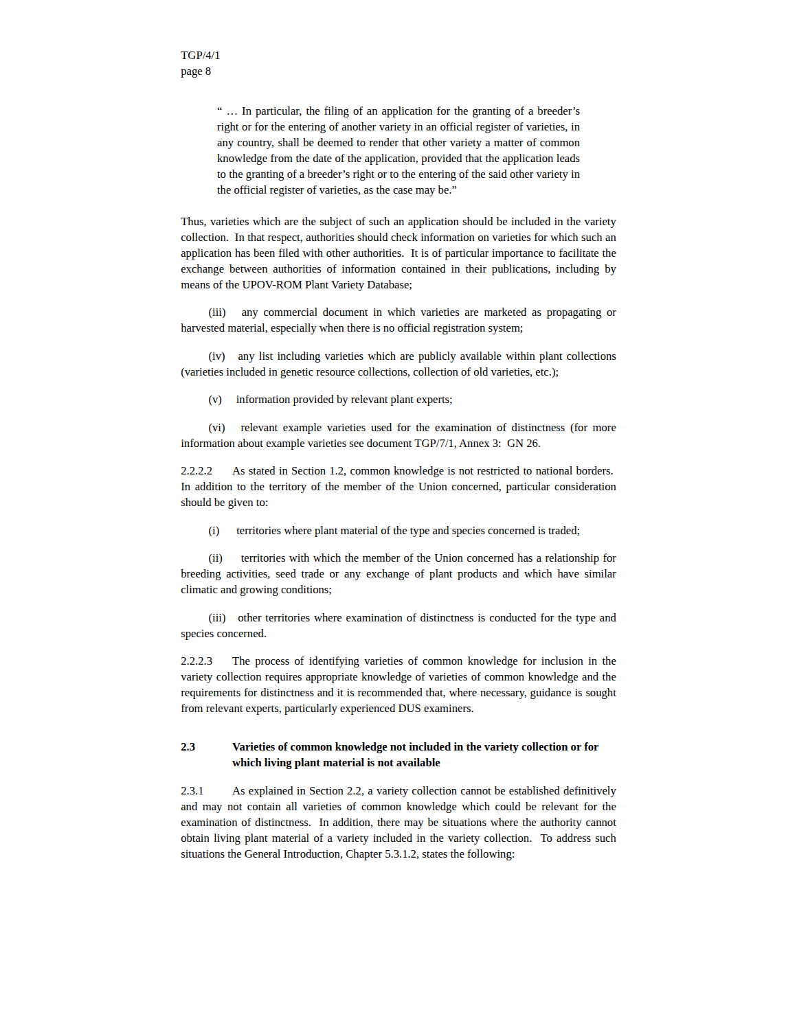TGP/4/1
page 8
“ … In particular, the filing of an application for the granting of a breeder’s right or for the entering of another variety in an official register of varieties, in any country, shall be deemed to render that other variety a matter of common knowledge from the date of the application, provided that the application leads to the granting of a breeder’s right or to the entering of the said other variety in the official register of varieties, as the case may be.”
Thus, varieties which are the subject of such an application should be included in the variety collection. In that respect, authorities should check information on varieties for which such an application has been filed with other authorities. It is of particular importance to facilitate the exchange between authorities of information contained in their publications, including by means of the UPOV-ROM Plant Variety Database;
(iii) any commercial document in which varieties are marketed as propagating or harvested material, especially when there is no official registration system;
(iv) any list including varieties which are publicly available within plant collections (varieties included in genetic resource collections, collection of old varieties, etc.);
(v) information provided by relevant plant experts;
(vi) relevant example varieties used for the examination of distinctness (for more information about example varieties see document TGP/7/1, Annex 3: GN 26.
2.2.2.2 As stated in Section 1.2, common knowledge is not restricted to national borders. In addition to the territory of the member of the Union concerned, particular consideration should be given to:
(i) territories where plant material of the type and species concerned is traded;
(ii) territories with which the member of the Union concerned has a relationship for breeding activities, seed trade or any exchange of plant products and which have similar climatic and growing conditions;
(iii) other territories where examination of distinctness is conducted for the type and species concerned.
2.2.2.3 The process of identifying varieties of common knowledge for inclusion in the variety collection requires appropriate knowledge of varieties of common knowledge and the requirements for distinctness and it is recommended that, where necessary, guidance is sought from relevant experts, particularly experienced DUS examiners.
2.3
Varieties of common knowledge not included in the variety collection or for which living plant material is not available
2.3.1 As explained in Section 2.2, a variety collection cannot be established definitively and may not contain all varieties of common knowledge which could be relevant for the examination of distinctness. In addition, there may be situations where the authority cannot obtain living plant material of a variety included in the variety collection. To address such situations the General Introduction, Chapter 5.3.1.2, states the following: